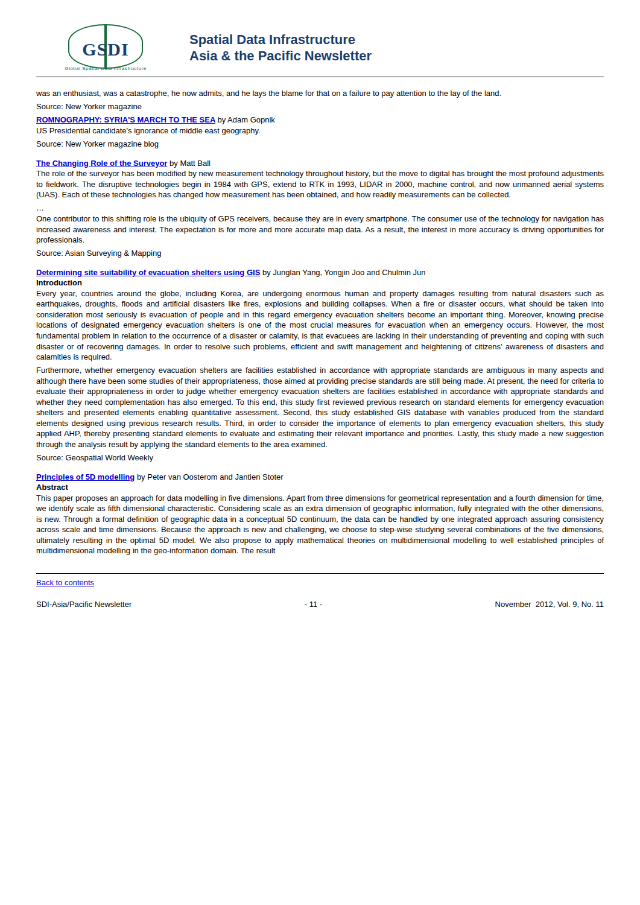GSDI
Global Spatial Data Infrastructure
Spatial Data Infrastructure
Asia & the Pacific Newsletter
was an enthusiast, was a catastrophe, he now admits, and he lays the blame for that on a failure to pay attention to the lay of the land.
Source: New Yorker magazine
ROMNOGRAPHY: SYRIA'S MARCH TO THE SEA by Adam Gopnik
US Presidential candidate's ignorance of middle east geography.
Source: New Yorker magazine blog
The Changing Role of the Surveyor by Matt Ball
The role of the surveyor has been modified by new measurement technology throughout history, but the move to digital has brought the most profound adjustments to fieldwork. The disruptive technologies begin in 1984 with GPS, extend to RTK in 1993, LIDAR in 2000, machine control, and now unmanned aerial systems (UAS). Each of these technologies has changed how measurement has been obtained, and how readily measurements can be collected.
…
One contributor to this shifting role is the ubiquity of GPS receivers, because they are in every smartphone. The consumer use of the technology for navigation has increased awareness and interest. The expectation is for more and more accurate map data. As a result, the interest in more accuracy is driving opportunities for professionals.
Source: Asian Surveying & Mapping
Determining site suitability of evacuation shelters using GIS by Junglan Yang, Yongjin Joo and Chulmin Jun
Introduction
Every year, countries around the globe, including Korea, are undergoing enormous human and property damages resulting from natural disasters such as earthquakes, droughts, floods and artificial disasters like fires, explosions and building collapses. When a fire or disaster occurs, what should be taken into consideration most seriously is evacuation of people and in this regard emergency evacuation shelters become an important thing. Moreover, knowing precise locations of designated emergency evacuation shelters is one of the most crucial measures for evacuation when an emergency occurs. However, the most fundamental problem in relation to the occurrence of a disaster or calamity, is that evacuees are lacking in their understanding of preventing and coping with such disaster or of recovering damages. In order to resolve such problems, efficient and swift management and heightening of citizens' awareness of disasters and calamities is required.
Furthermore, whether emergency evacuation shelters are facilities established in accordance with appropriate standards are ambiguous in many aspects and although there have been some studies of their appropriateness, those aimed at providing precise standards are still being made. At present, the need for criteria to evaluate their appropriateness in order to judge whether emergency evacuation shelters are facilities established in accordance with appropriate standards and whether they need complementation has also emerged. To this end, this study first reviewed previous research on standard elements for emergency evacuation shelters and presented elements enabling quantitative assessment. Second, this study established GIS database with variables produced from the standard elements designed using previous research results. Third, in order to consider the importance of elements to plan emergency evacuation shelters, this study applied AHP, thereby presenting standard elements to evaluate and estimating their relevant importance and priorities. Lastly, this study made a new suggestion through the analysis result by applying the standard elements to the area examined.
Source: Geospatial World Weekly
Principles of 5D modelling by Peter van Oosterom and Jantien Stoter
Abstract
This paper proposes an approach for data modelling in five dimensions. Apart from three dimensions for geometrical representation and a fourth dimension for time, we identify scale as fifth dimensional characteristic. Considering scale as an extra dimension of geographic information, fully integrated with the other dimensions, is new. Through a formal definition of geographic data in a conceptual 5D continuum, the data can be handled by one integrated approach assuring consistency across scale and time dimensions. Because the approach is new and challenging, we choose to step-wise studying several combinations of the five dimensions, ultimately resulting in the optimal 5D model. We also propose to apply mathematical theories on multidimensional modelling to well established principles of multidimensional modelling in the geo-information domain. The result
Back to contents
SDI-Asia/Pacific Newsletter
- 11 -
November 2012, Vol. 9, No. 11